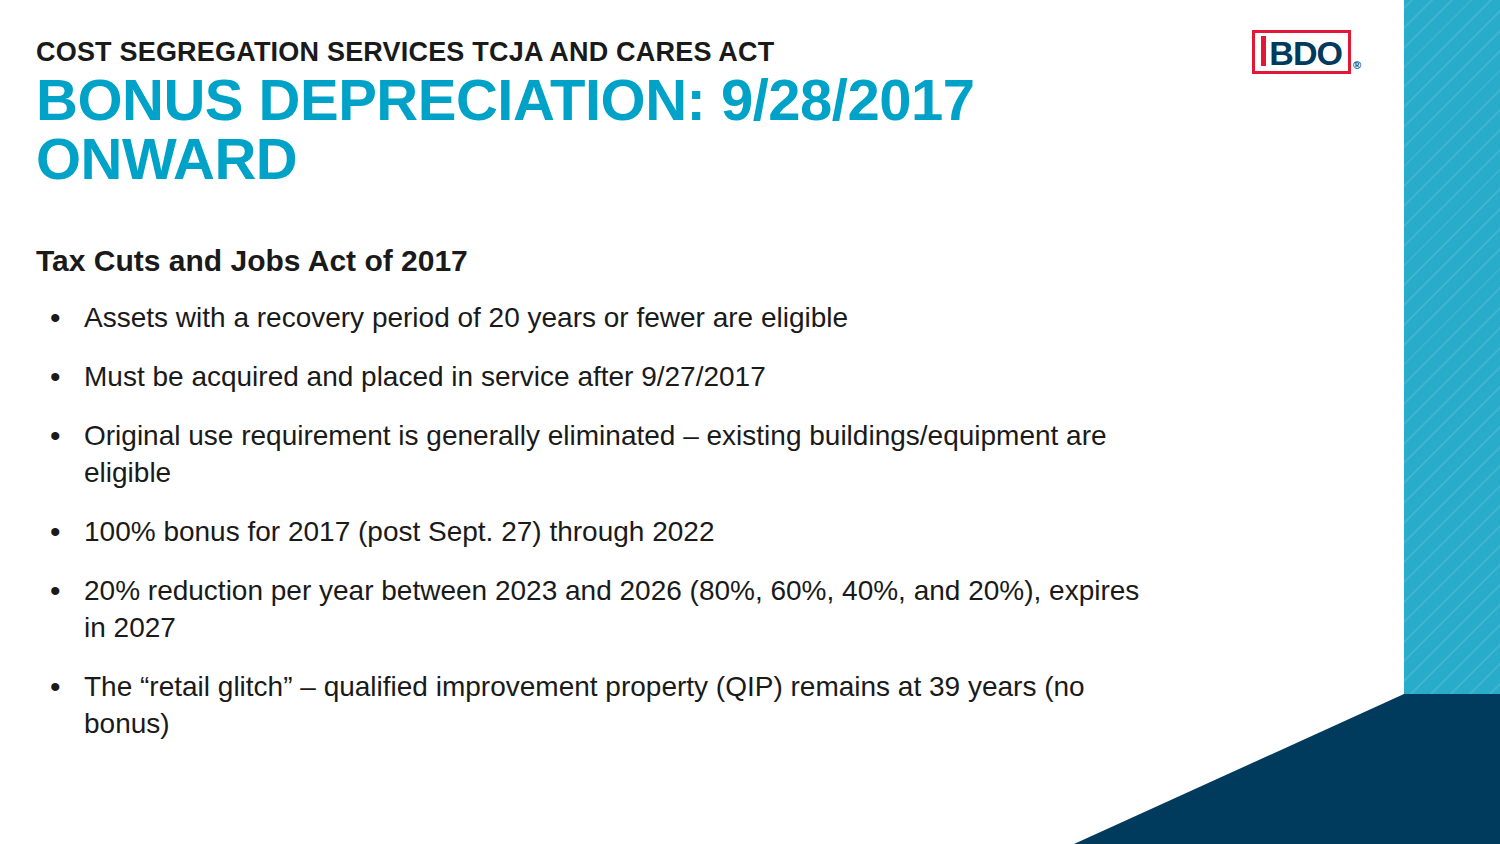BDO
®
Cost Segregation Services TCJA and CARES Act
Bonus Depreciation: 9/28/2017 Onward
Tax Cuts and Jobs Act of 2017
Assets with a recovery period of 20 years or fewer are eligible
Must be acquired and placed in service after 9/27/2017
Original use requirement is generally eliminated – existing buildings/equipment are eligible
100% bonus for 2017 (post Sept. 27) through 2022
20% reduction per year between 2023 and 2026 (80%, 60%, 40%, and 20%), expires in 2027
The “retail glitch” – qualified improvement property (QIP) remains at 39 years (no bonus)